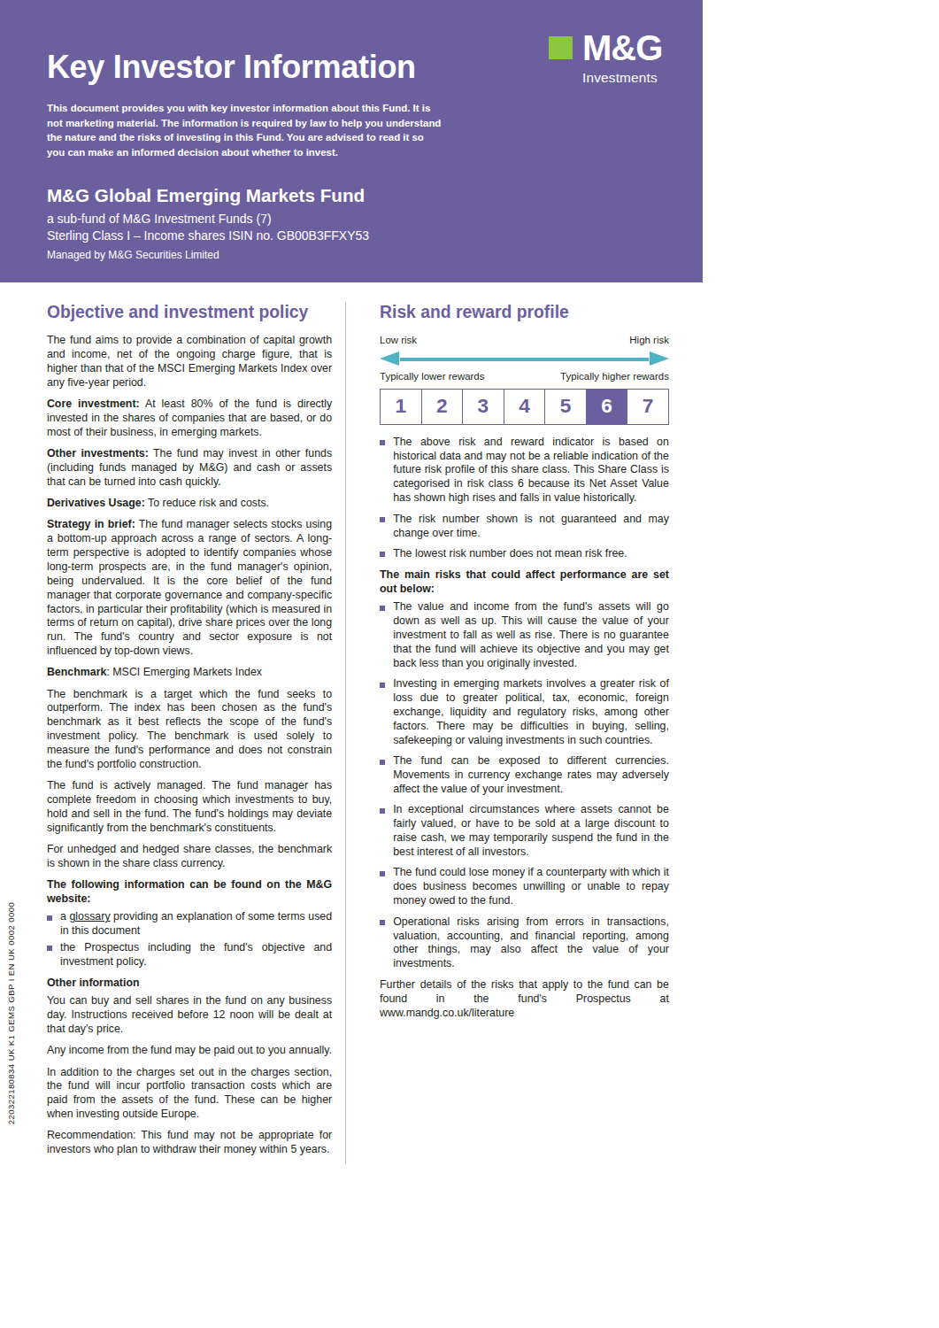Key Investor Information
This document provides you with key investor information about this Fund. It is not marketing material. The information is required by law to help you understand the nature and the risks of investing in this Fund. You are advised to read it so you can make an informed decision about whether to invest.
M&G
Investments
M&G Global Emerging Markets Fund
a sub-fund of M&G Investment Funds (7)
Sterling Class I – Income shares ISIN no. GB00B3FFXY53
Managed by M&G Securities Limited
Objective and investment policy
The fund aims to provide a combination of capital growth and income, net of the ongoing charge figure, that is higher than that of the MSCI Emerging Markets Index over any five-year period.
Core investment: At least 80% of the fund is directly invested in the shares of companies that are based, or do most of their business, in emerging markets.
Other investments: The fund may invest in other funds (including funds managed by M&G) and cash or assets that can be turned into cash quickly.
Derivatives Usage: To reduce risk and costs.
Strategy in brief: The fund manager selects stocks using a bottom-up approach across a range of sectors. A long-term perspective is adopted to identify companies whose long-term prospects are, in the fund manager's opinion, being undervalued. It is the core belief of the fund manager that corporate governance and company-specific factors, in particular their profitability (which is measured in terms of return on capital), drive share prices over the long run. The fund's country and sector exposure is not influenced by top-down views.
Benchmark: MSCI Emerging Markets Index
The benchmark is a target which the fund seeks to outperform. The index has been chosen as the fund's benchmark as it best reflects the scope of the fund's investment policy. The benchmark is used solely to measure the fund's performance and does not constrain the fund's portfolio construction.
The fund is actively managed. The fund manager has complete freedom in choosing which investments to buy, hold and sell in the fund. The fund's holdings may deviate significantly from the benchmark's constituents.
For unhedged and hedged share classes, the benchmark is shown in the share class currency.
The following information can be found on the M&G website:
a glossary providing an explanation of some terms used in this document
the Prospectus including the fund's objective and investment policy.
Other information
You can buy and sell shares in the fund on any business day. Instructions received before 12 noon will be dealt at that day's price.
Any income from the fund may be paid out to you annually.
In addition to the charges set out in the charges section, the fund will incur portfolio transaction costs which are paid from the assets of the fund. These can be higher when investing outside Europe.
Recommendation: This fund may not be appropriate for investors who plan to withdraw their money within 5 years.
Risk and reward profile
Low risk High risk
Typically lower rewards Typically higher rewards
1
2
3
4
5
6
7
The above risk and reward indicator is based on historical data and may not be a reliable indication of the future risk profile of this share class. This Share Class is categorised in risk class 6 because its Net Asset Value has shown high rises and falls in value historically.
The risk number shown is not guaranteed and may change over time.
The lowest risk number does not mean risk free.
The main risks that could affect performance are set out below:
The value and income from the fund's assets will go down as well as up. This will cause the value of your investment to fall as well as rise. There is no guarantee that the fund will achieve its objective and you may get back less than you originally invested.
Investing in emerging markets involves a greater risk of loss due to greater political, tax, economic, foreign exchange, liquidity and regulatory risks, among other factors. There may be difficulties in buying, selling, safekeeping or valuing investments in such countries.
The fund can be exposed to different currencies. Movements in currency exchange rates may adversely affect the value of your investment.
In exceptional circumstances where assets cannot be fairly valued, or have to be sold at a large discount to raise cash, we may temporarily suspend the fund in the best interest of all investors.
The fund could lose money if a counterparty with which it does business becomes unwilling or unable to repay money owed to the fund.
Operational risks arising from errors in transactions, valuation, accounting, and financial reporting, among other things, may also affect the value of your investments.
Further details of the risks that apply to the fund can be found in the fund's Prospectus at www.mandg.co.uk/literature
220322180834 UK K1 GEMS GBP I EN UK 0002 0000